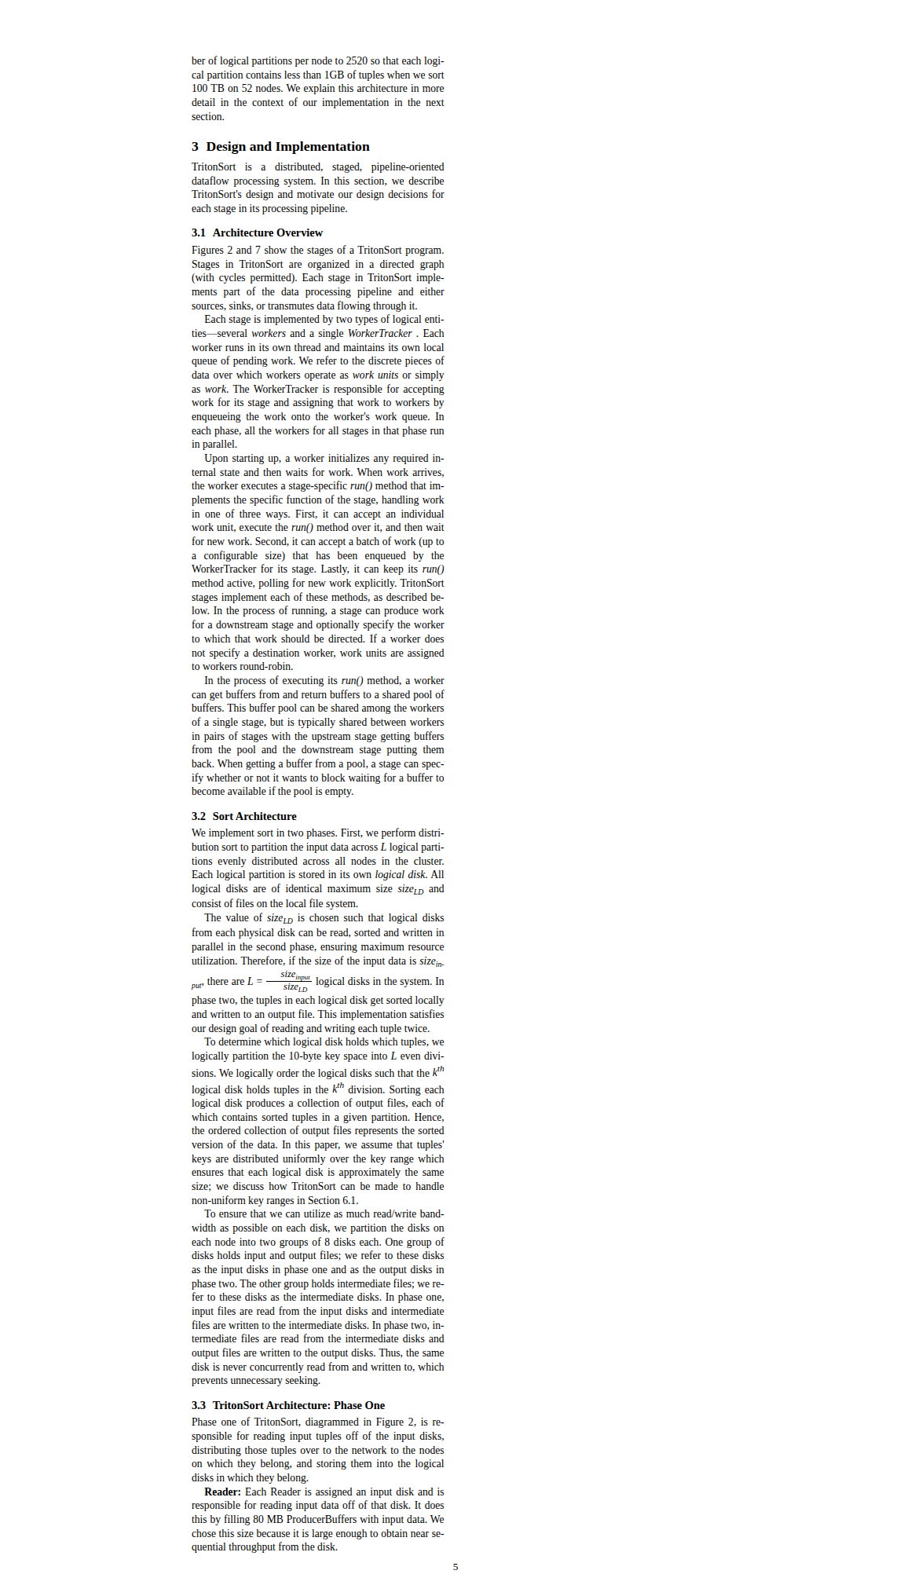ber of logical partitions per node to 2520 so that each logical partition contains less than 1GB of tuples when we sort 100 TB on 52 nodes. We explain this architecture in more detail in the context of our implementation in the next section.
3 Design and Implementation
TritonSort is a distributed, staged, pipeline-oriented dataflow processing system. In this section, we describe TritonSort's design and motivate our design decisions for each stage in its processing pipeline.
3.1 Architecture Overview
Figures 2 and 7 show the stages of a TritonSort program. Stages in TritonSort are organized in a directed graph (with cycles permitted). Each stage in TritonSort implements part of the data processing pipeline and either sources, sinks, or transmutes data flowing through it.
Each stage is implemented by two types of logical entities—several workers and a single WorkerTracker . Each worker runs in its own thread and maintains its own local queue of pending work. We refer to the discrete pieces of data over which workers operate as work units or simply as work. The WorkerTracker is responsible for accepting work for its stage and assigning that work to workers by enqueueing the work onto the worker's work queue. In each phase, all the workers for all stages in that phase run in parallel.
Upon starting up, a worker initializes any required internal state and then waits for work. When work arrives, the worker executes a stage-specific run() method that implements the specific function of the stage, handling work in one of three ways. First, it can accept an individual work unit, execute the run() method over it, and then wait for new work. Second, it can accept a batch of work (up to a configurable size) that has been enqueued by the WorkerTracker for its stage. Lastly, it can keep its run() method active, polling for new work explicitly. TritonSort stages implement each of these methods, as described below. In the process of running, a stage can produce work for a downstream stage and optionally specify the worker to which that work should be directed. If a worker does not specify a destination worker, work units are assigned to workers round-robin.
In the process of executing its run() method, a worker can get buffers from and return buffers to a shared pool of buffers. This buffer pool can be shared among the workers of a single stage, but is typically shared between workers in pairs of stages with the upstream stage getting buffers from the pool and the downstream stage putting them back. When getting a buffer from a pool, a stage can specify whether or not it wants to block waiting for a buffer to become available if the pool is empty.
3.2 Sort Architecture
We implement sort in two phases. First, we perform distribution sort to partition the input data across L logical partitions evenly distributed across all nodes in the cluster. Each logical partition is stored in its own logical disk. All logical disks are of identical maximum size sizeLD and consist of files on the local file system.
The value of sizeLD is chosen such that logical disks from each physical disk can be read, sorted and written in parallel in the second phase, ensuring maximum resource utilization. Therefore, if the size of the input data is sizeinput, there are L = sizeinput sizeLD logical disks in the system. In phase two, the tuples in each logical disk get sorted locally and written to an output file. This implementation satisfies our design goal of reading and writing each tuple twice.
To determine which logical disk holds which tuples, we logically partition the 10-byte key space into L even divisions. We logically order the logical disks such that the kth logical disk holds tuples in the kth division. Sorting each logical disk produces a collection of output files, each of which contains sorted tuples in a given partition. Hence, the ordered collection of output files represents the sorted version of the data. In this paper, we assume that tuples' keys are distributed uniformly over the key range which ensures that each logical disk is approximately the same size; we discuss how TritonSort can be made to handle non-uniform key ranges in Section 6.1.
To ensure that we can utilize as much read/write bandwidth as possible on each disk, we partition the disks on each node into two groups of 8 disks each. One group of disks holds input and output files; we refer to these disks as the input disks in phase one and as the output disks in phase two. The other group holds intermediate files; we refer to these disks as the intermediate disks. In phase one, input files are read from the input disks and intermediate files are written to the intermediate disks. In phase two, intermediate files are read from the intermediate disks and output files are written to the output disks. Thus, the same disk is never concurrently read from and written to, which prevents unnecessary seeking.
3.3 TritonSort Architecture: Phase One
Phase one of TritonSort, diagrammed in Figure 2, is responsible for reading input tuples off of the input disks, distributing those tuples over to the network to the nodes on which they belong, and storing them into the logical disks in which they belong.
Reader: Each Reader is assigned an input disk and is responsible for reading input data off of that disk. It does this by filling 80 MB ProducerBuffers with input data. We chose this size because it is large enough to obtain near sequential throughput from the disk.
5